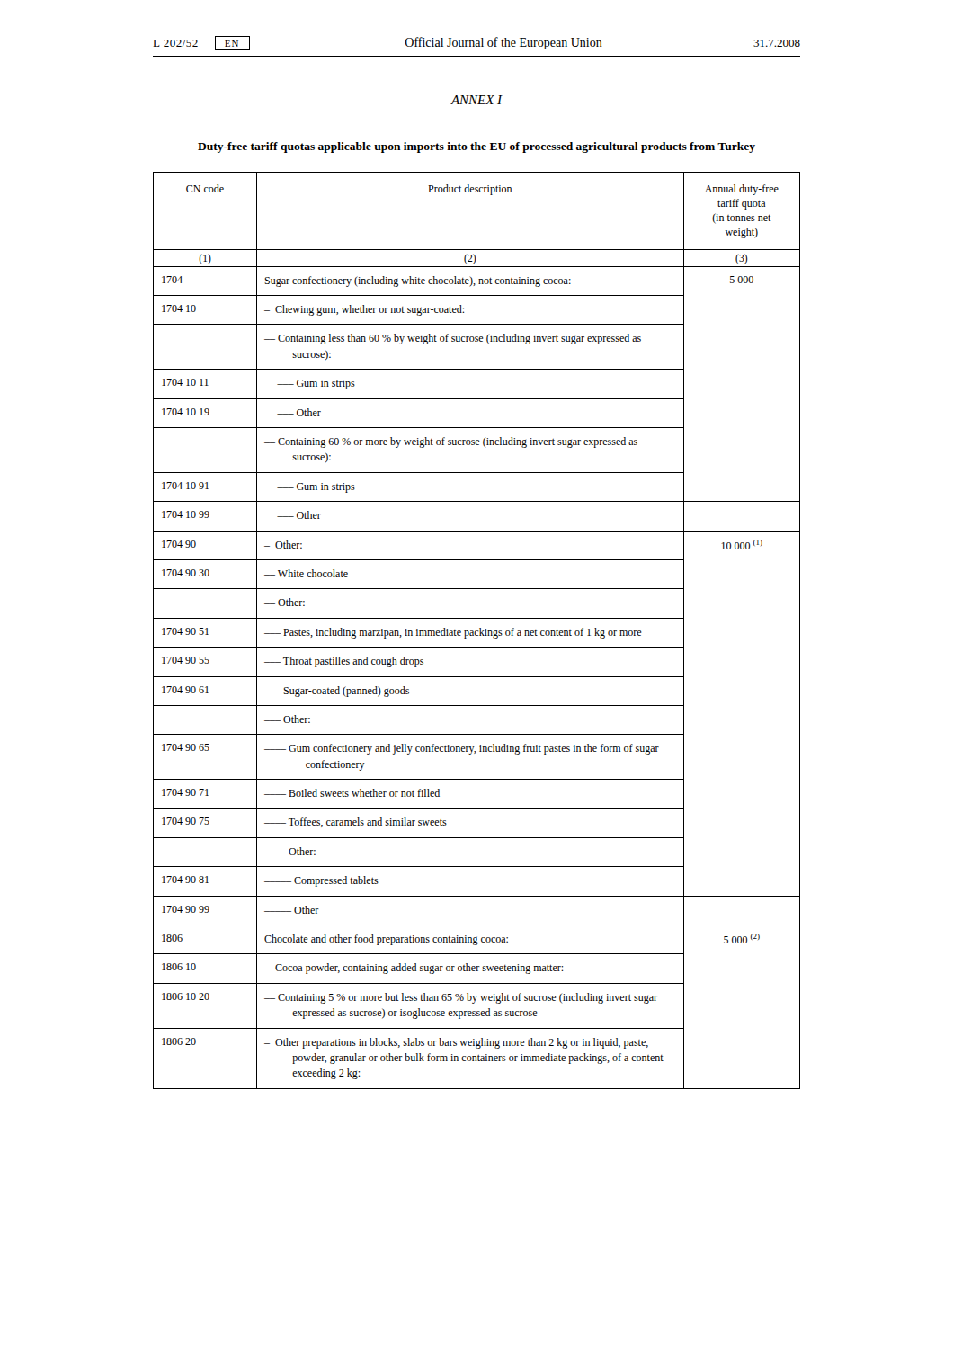L 202/52 EN
Official Journal of the European Union
31.7.2008
ANNEX I
Duty-free tariff quotas applicable upon imports into the EU of processed agricultural products from Turkey
| CN code | Product description | Annual duty-free tariff quota (in tonnes net weight) |
| --- | --- | --- |
| (1) | (2) | (3) |
| 1704 | Sugar confectionery (including white chocolate), not containing cocoa: | 5 000 |
| 1704 10 | – Chewing gum, whether or not sugar-coated: |
| | –– Containing less than 60 % by weight of sucrose (including invert sugar expressed as sucrose): |
| 1704 10 11 | ––– Gum in strips |
| 1704 10 19 | ––– Other |
| | –– Containing 60 % or more by weight of sucrose (including invert sugar expressed as sucrose): |
| 1704 10 91 | ––– Gum in strips |
| 1704 10 99 | ––– Other | |
| 1704 90 | – Other: | 10 000 (1) |
| 1704 90 30 | –– White chocolate |
| | –– Other: |
| 1704 90 51 | ––– Pastes, including marzipan, in immediate packings of a net content of 1 kg or more |
| 1704 90 55 | ––– Throat pastilles and cough drops |
| 1704 90 61 | ––– Sugar-coated (panned) goods |
| | ––– Other: |
| 1704 90 65 | –––– Gum confectionery and jelly confectionery, including fruit pastes in the form of sugar confectionery |
| 1704 90 71 | –––– Boiled sweets whether or not filled |
| 1704 90 75 | –––– Toffees, caramels and similar sweets |
| | –––– Other: |
| 1704 90 81 | ––––– Compressed tablets |
| 1704 90 99 | ––––– Other | |
| 1806 | Chocolate and other food preparations containing cocoa: | 5 000 (2) |
| 1806 10 | – Cocoa powder, containing added sugar or other sweetening matter: |
| 1806 10 20 | –– Containing 5 % or more but less than 65 % by weight of sucrose (including invert sugar expressed as sucrose) or isoglucose expressed as sucrose |
| 1806 20 | – Other preparations in blocks, slabs or bars weighing more than 2 kg or in liquid, paste, powder, granular or other bulk form in containers or immediate packings, of a content exceeding 2 kg: |